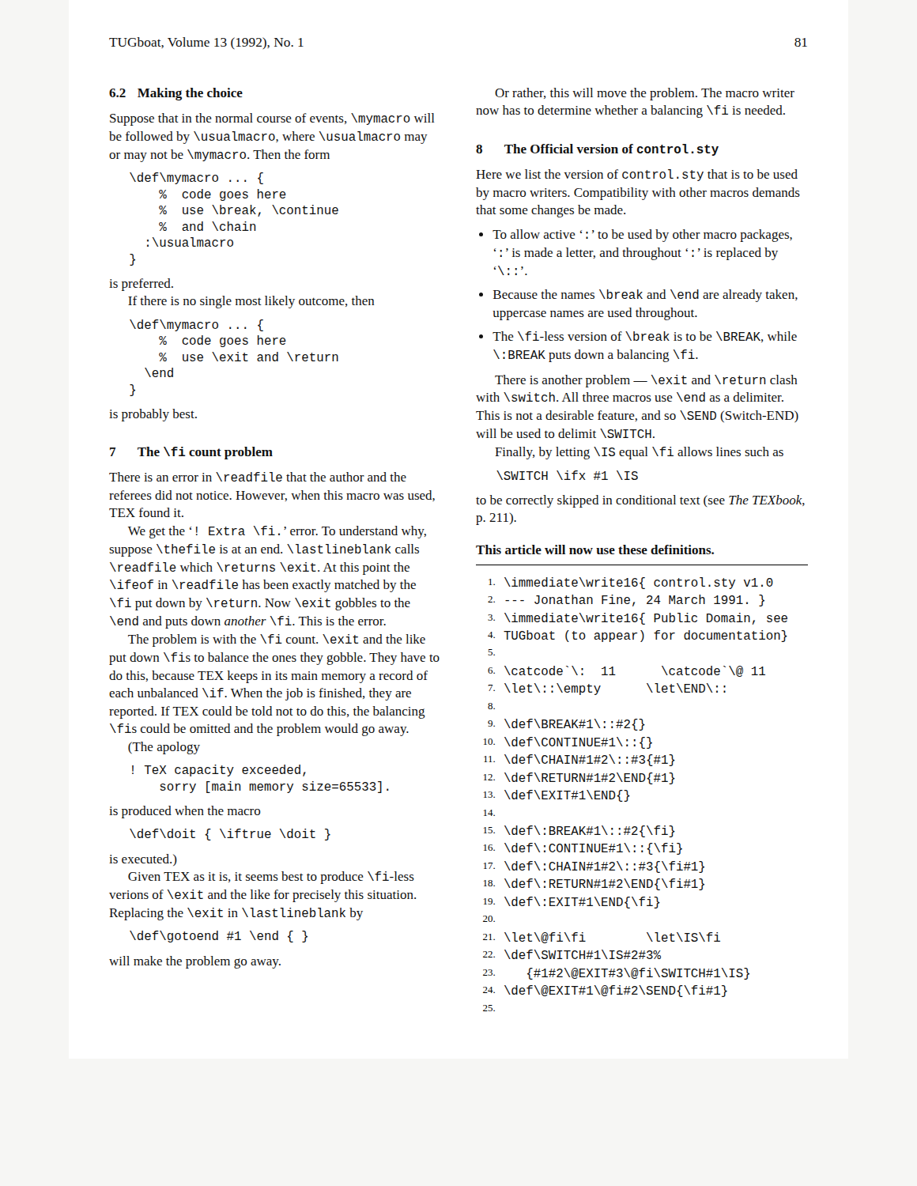TUGboat, Volume 13 (1992), No. 1 81
6.2 Making the choice
Suppose that in the normal course of events, \mymacro will be followed by \usualmacro, where \usualmacro may or may not be \mymacro. Then the form
\def\mymacro ... {
    %  code goes here
    %  use \break, \continue
    %  and \chain
  :\usualmacro
}
is preferred.
If there is no single most likely outcome, then
\def\mymacro ... {
    %  code goes here
    %  use \exit and \return
  \end
}
is probably best.
7 The \fi count problem
There is an error in \readfile that the author and the referees did not notice. However, when this macro was used, TEX found it.
We get the ‘! Extra \fi.’ error. To understand why, suppose \thefile is at an end. \lastlineblank calls \readfile which \returns \exit. At this point the \ifeof in \readfile has been exactly matched by the \fi put down by \return. Now \exit gobbles to the \end and puts down another \fi. This is the error.
The problem is with the \fi count. \exit and the like put down \fis to balance the ones they gobble. They have to do this, because TEX keeps in its main memory a record of each unbalanced \if. When the job is finished, they are reported. If TEX could be told not to do this, the balancing \fis could be omitted and the problem would go away.
(The apology
! TeX capacity exceeded,
    sorry [main memory size=65533].
is produced when the macro
\def\doit { \iftrue \doit }
is executed.)
Given TEX as it is, it seems best to produce \fi-less verions of \exit and the like for precisely this situation. Replacing the \exit in \lastlineblank by
\def\gotoend #1 \end { }
will make the problem go away.
Or rather, this will move the problem. The macro writer now has to determine whether a balancing \fi is needed.
8 The Official version of control.sty
Here we list the version of control.sty that is to be used by macro writers. Compatibility with other macros demands that some changes be made.
To allow active ‘:’ to be used by other macro packages, ‘:’ is made a letter, and throughout ‘:’ is replaced by ‘\::’.
Because the names \break and \end are already taken, uppercase names are used throughout.
The \fi-less version of \break is to be \BREAK, while \:BREAK puts down a balancing \fi.
There is another problem — \exit and \return clash with \switch. All three macros use \end as a delimiter. This is not a desirable feature, and so \SEND (Switch-END) will be used to delimit \SWITCH.
Finally, by letting \IS equal \fi allows lines such as
\SWITCH \ifx #1 \IS
to be correctly skipped in conditional text (see The TEXbook, p. 211).
This article will now use these definitions.
\immediate\write16{ control.sty v1.0
--- Jonathan Fine, 24 March 1991. }
\immediate\write16{ Public Domain, see
TUGboat (to appear) for documentation}
\catcode`\: 11 \catcode`\@ 11
\let\::\empty \let\END\::
\def\BREAK#1\::#2{}
\def\CONTINUE#1\::{}
\def\CHAIN#1#2\::#3{#1}
\def\RETURN#1#2\END{#1}
\def\EXIT#1\END{}
\def\:BREAK#1\::#2{\fi}
\def\:CONTINUE#1\::{\fi}
\def\:CHAIN#1#2\::#3{\fi#1}
\def\:RETURN#1#2\END{\fi#1}
\def\:EXIT#1\END{\fi}
\let\@fi\fi \let\IS\fi
\def\SWITCH#1\IS#2#3%
{#1#2\@EXIT#3\@fi\SWITCH#1\IS}
\def\@EXIT#1\@fi#2\SEND{\fi#1}